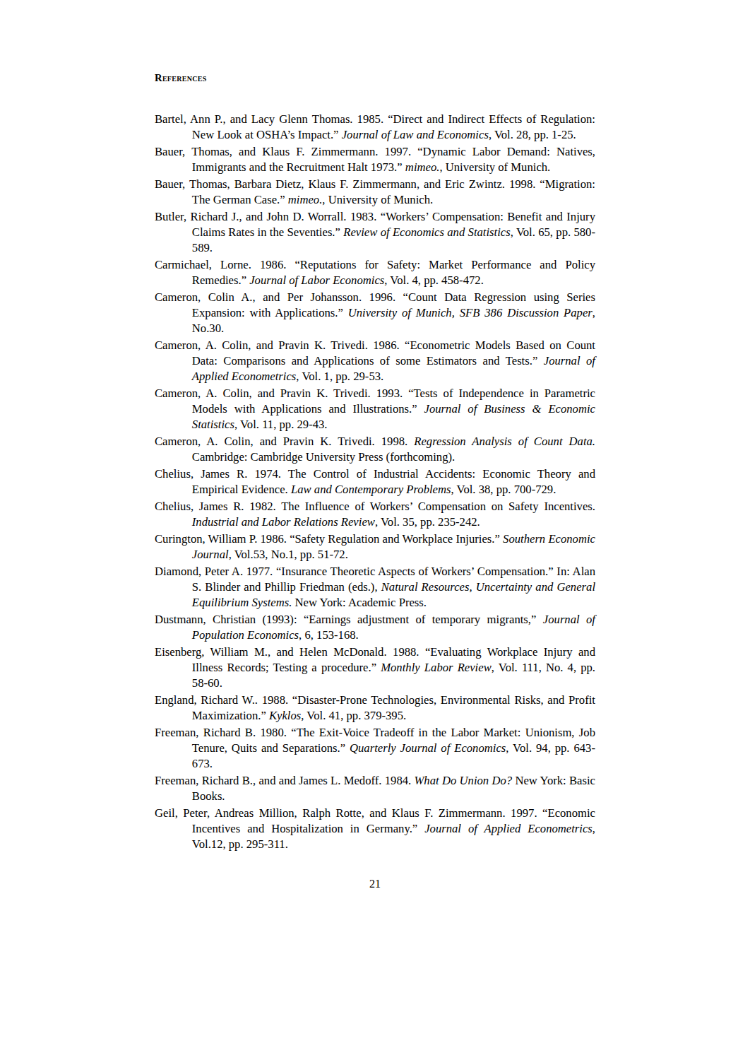References
Bartel, Ann P., and Lacy Glenn Thomas. 1985. “Direct and Indirect Effects of Regulation: New Look at OSHA’s Impact.” Journal of Law and Economics, Vol. 28, pp. 1-25.
Bauer, Thomas, and Klaus F. Zimmermann. 1997. “Dynamic Labor Demand: Natives, Immigrants and the Recruitment Halt 1973.” mimeo., University of Munich.
Bauer, Thomas, Barbara Dietz, Klaus F. Zimmermann, and Eric Zwintz. 1998. “Migration: The German Case.” mimeo., University of Munich.
Butler, Richard J., and John D. Worrall. 1983. “Workers’ Compensation: Benefit and Injury Claims Rates in the Seventies.” Review of Economics and Statistics, Vol. 65, pp. 580-589.
Carmichael, Lorne. 1986. “Reputations for Safety: Market Performance and Policy Remedies.” Journal of Labor Economics, Vol. 4, pp. 458-472.
Cameron, Colin A., and Per Johansson. 1996. “Count Data Regression using Series Expansion: with Applications.” University of Munich, SFB 386 Discussion Paper, No.30.
Cameron, A. Colin, and Pravin K. Trivedi. 1986. “Econometric Models Based on Count Data: Comparisons and Applications of some Estimators and Tests.” Journal of Applied Econometrics, Vol. 1, pp. 29-53.
Cameron, A. Colin, and Pravin K. Trivedi. 1993. “Tests of Independence in Parametric Models with Applications and Illustrations.” Journal of Business & Economic Statistics, Vol. 11, pp. 29-43.
Cameron, A. Colin, and Pravin K. Trivedi. 1998. Regression Analysis of Count Data. Cambridge: Cambridge University Press (forthcoming).
Chelius, James R. 1974. The Control of Industrial Accidents: Economic Theory and Empirical Evidence. Law and Contemporary Problems, Vol. 38, pp. 700-729.
Chelius, James R. 1982. The Influence of Workers’ Compensation on Safety Incentives. Industrial and Labor Relations Review, Vol. 35, pp. 235-242.
Curington, William P. 1986. “Safety Regulation and Workplace Injuries.” Southern Economic Journal, Vol.53, No.1, pp. 51-72.
Diamond, Peter A. 1977. “Insurance Theoretic Aspects of Workers’ Compensation.” In: Alan S. Blinder and Phillip Friedman (eds.), Natural Resources, Uncertainty and General Equilibrium Systems. New York: Academic Press.
Dustmann, Christian (1993): “Earnings adjustment of temporary migrants,” Journal of Population Economics, 6, 153-168.
Eisenberg, William M., and Helen McDonald. 1988. “Evaluating Workplace Injury and Illness Records; Testing a procedure.” Monthly Labor Review, Vol. 111, No. 4, pp. 58-60.
England, Richard W.. 1988. “Disaster-Prone Technologies, Environmental Risks, and Profit Maximization.” Kyklos, Vol. 41, pp. 379-395.
Freeman, Richard B. 1980. “The Exit-Voice Tradeoff in the Labor Market: Unionism, Job Tenure, Quits and Separations.” Quarterly Journal of Economics, Vol. 94, pp. 643-673.
Freeman, Richard B., and and James L. Medoff. 1984. What Do Union Do? New York: Basic Books.
Geil, Peter, Andreas Million, Ralph Rotte, and Klaus F. Zimmermann. 1997. “Economic Incentives and Hospitalization in Germany.” Journal of Applied Econometrics, Vol.12, pp. 295-311.
21